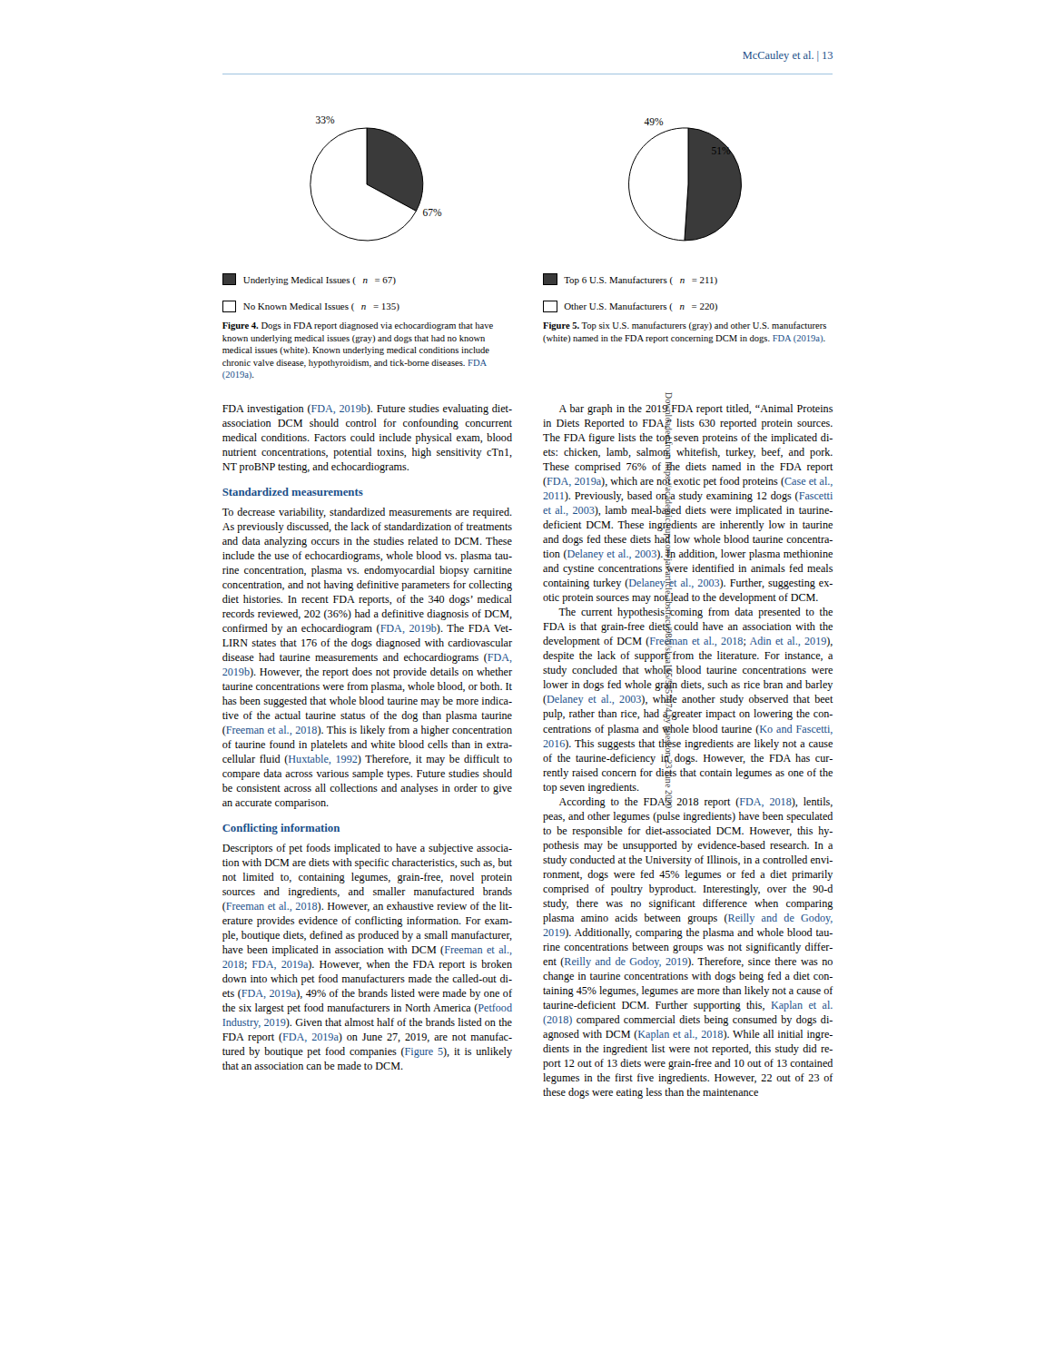McCauley et al.|13
33% 67%
Underlying Medical Issues (n = 67) No Known Medical Issues (n = 135)
Figure 4. Dogs in FDA report diagnosed via echocardiogram that have known underlying medical issues (gray) and dogs that had no known medical issues (white). Known underlying medical conditions include chronic valve disease, hypothyroidism, and tick-borne diseases. FDA (2019a).
49% 51%
Top 6 U.S. Manufacturers (n = 211) Other U.S. Manufacturers (n = 220)
Figure 5. Top six U.S. manufacturers (gray) and other U.S. manufacturers (white) named in the FDA report concerning DCM in dogs. FDA (2019a).
FDA investigation (FDA, 2019b). Future studies evaluating diet-association DCM should control for confounding concurrent medical conditions. Factors could include physical exam, blood nutrient concentrations, potential toxins, high sensitivity cTn1, NT proBNP testing, and echocardiograms.
Standardized measurements
To decrease variability, standardized measurements are required. As previously discussed, the lack of standardization of treatments and data analyzing occurs in the studies related to DCM. These include the use of echocardiograms, whole blood vs. plasma taurine concentration, plasma vs. endomyocardial biopsy carnitine concentration, and not having definitive parameters for collecting diet histories. In recent FDA reports, of the 340 dogs’ medical records reviewed, 202 (36%) had a definitive diagnosis of DCM, confirmed by an echocardiogram (FDA, 2019b). The FDA Vet-LIRN states that 176 of the dogs diagnosed with cardiovascular disease had taurine measurements and echocardiograms (FDA, 2019b). However, the report does not provide details on whether taurine concentrations were from plasma, whole blood, or both. It has been suggested that whole blood taurine may be more indicative of the actual taurine status of the dog than plasma taurine (Freeman et al., 2018). This is likely from a higher concentration of taurine found in platelets and white blood cells than in extracellular fluid (Huxtable, 1992) Therefore, it may be difficult to compare data across various sample types. Future studies should be consistent across all collections and analyses in order to give an accurate comparison.
Conflicting information
Descriptors of pet foods implicated to have a subjective association with DCM are diets with specific characteristics, such as, but not limited to, containing legumes, grain-free, novel protein sources and ingredients, and smaller manufactured brands (Freeman et al., 2018). However, an exhaustive review of the literature provides evidence of conflicting information. For example, boutique diets, defined as produced by a small manufacturer, have been implicated in association with DCM (Freeman et al., 2018; FDA, 2019a). However, when the FDA report is broken down into which pet food manufacturers made the called-out diets (FDA, 2019a), 49% of the brands listed were made by one of the six largest pet food manufacturers in North America (Petfood Industry, 2019). Given that almost half of the brands listed on the FDA report (FDA, 2019a) on June 27, 2019, are not manufactured by boutique pet food companies (Figure 5), it is unlikely that an association can be made to DCM.
A bar graph in the 2019 FDA report titled, “Animal Proteins in Diets Reported to FDA,” lists 630 reported protein sources. The FDA figure lists the top seven proteins of the implicated diets: chicken, lamb, salmon, whitefish, turkey, beef, and pork. These comprised 76% of the diets named in the FDA report (FDA, 2019a), which are not exotic pet food proteins (Case et al., 2011). Previously, based on a study examining 12 dogs (Fascetti et al., 2003), lamb meal-based diets were implicated in taurine-deficient DCM. These ingredients are inherently low in taurine and dogs fed these diets had low whole blood taurine concentration (Delaney et al., 2003). In addition, lower plasma methionine and cystine concentrations were identified in animals fed meals containing turkey (Delaney et al., 2003). Further, suggesting exotic protein sources may not lead to the development of DCM.
The current hypothesis coming from data presented to the FDA is that grain-free diets could have an association with the development of DCM (Freeman et al., 2018; Adin et al., 2019), despite the lack of support from the literature. For instance, a study concluded that whole blood taurine concentrations were lower in dogs fed whole grain diets, such as rice bran and barley (Delaney et al., 2003), while another study observed that beet pulp, rather than rice, had a greater impact on lowering the concentrations of plasma and whole blood taurine (Ko and Fascetti, 2016). This suggests that these ingredients are likely not a cause of the taurine-deficiency in dogs. However, the FDA has currently raised concern for diets that contain legumes as one of the top seven ingredients.
According to the FDA’s 2018 report (FDA, 2018), lentils, peas, and other legumes (pulse ingredients) have been speculated to be responsible for diet-associated DCM. However, this hypothesis may be unsupported by evidence-based research. In a study conducted at the University of Illinois, in a controlled environment, dogs were fed 45% legumes or fed a diet primarily comprised of poultry byproduct. Interestingly, over the 90-d study, there was no significant difference when comparing plasma amino acids between groups (Reilly and de Godoy, 2019). Additionally, comparing the plasma and whole blood taurine concentrations between groups was not significantly different (Reilly and de Godoy, 2019). Therefore, since there was no change in taurine concentrations with dogs being fed a diet containing 45% legumes, legumes are more than likely not a cause of taurine-deficient DCM. Further supporting this, Kaplan et al. (2018) compared commercial diets being consumed by dogs diagnosed with DCM (Kaplan et al., 2018). While all initial ingredients in the ingredient list were not reported, this study did report 12 out of 13 diets were grain-free and 10 out of 13 contained legumes in the first five ingredients. However, 22 out of 23 of these dogs were eating less than the maintenance
Downloaded from https://academic.oup.com/jas/article-abstract/98/6/skaa155/5857674 by guest on 23 June 2020